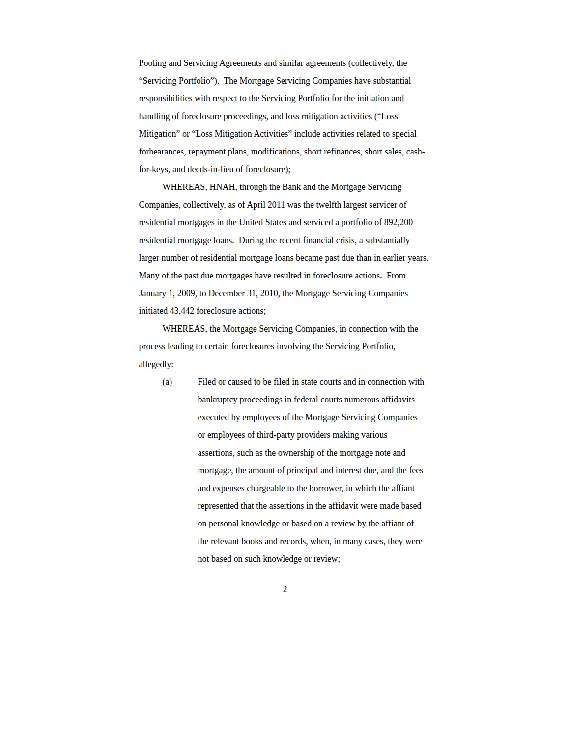Pooling and Servicing Agreements and similar agreements (collectively, the “Servicing Portfolio”). The Mortgage Servicing Companies have substantial responsibilities with respect to the Servicing Portfolio for the initiation and handling of foreclosure proceedings, and loss mitigation activities (“Loss Mitigation” or “Loss Mitigation Activities” include activities related to special forbearances, repayment plans, modifications, short refinances, short sales, cash-for-keys, and deeds-in-lieu of foreclosure);
WHEREAS, HNAH, through the Bank and the Mortgage Servicing Companies, collectively, as of April 2011 was the twelfth largest servicer of residential mortgages in the United States and serviced a portfolio of 892,200 residential mortgage loans. During the recent financial crisis, a substantially larger number of residential mortgage loans became past due than in earlier years. Many of the past due mortgages have resulted in foreclosure actions. From January 1, 2009, to December 31, 2010, the Mortgage Servicing Companies initiated 43,442 foreclosure actions;
WHEREAS, the Mortgage Servicing Companies, in connection with the process leading to certain foreclosures involving the Servicing Portfolio, allegedly:
(a)
Filed or caused to be filed in state courts and in connection with bankruptcy proceedings in federal courts numerous affidavits executed by employees of the Mortgage Servicing Companies or employees of third-party providers making various assertions, such as the ownership of the mortgage note and mortgage, the amount of principal and interest due, and the fees and expenses chargeable to the borrower, in which the affiant represented that the assertions in the affidavit were made based on personal knowledge or based on a review by the affiant of the relevant books and records, when, in many cases, they were not based on such knowledge or review;
2